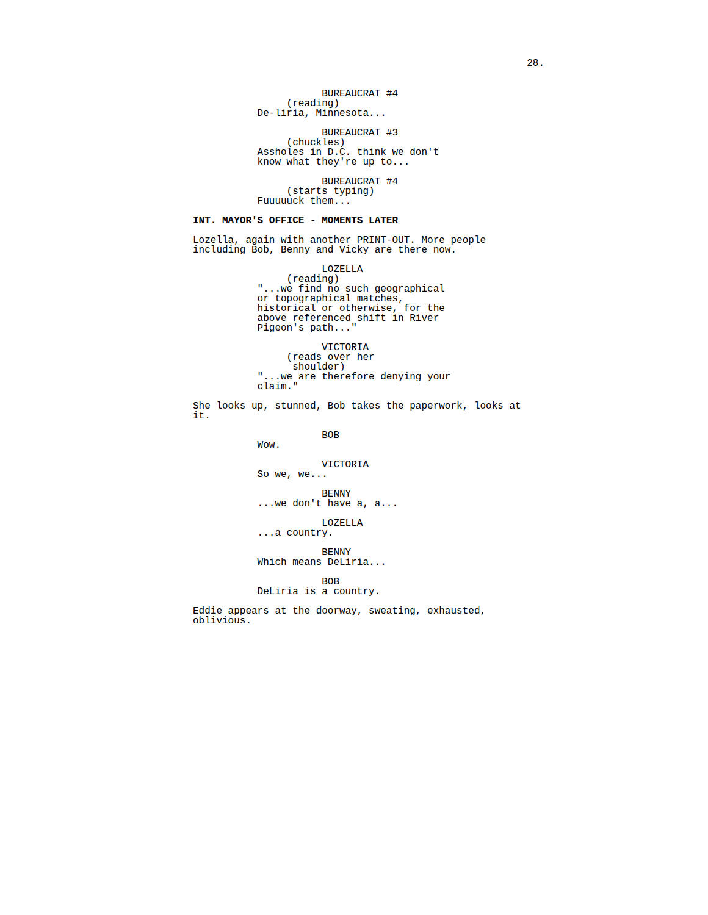28.
BUREAUCRAT #4
(reading)
De-liria, Minnesota...
BUREAUCRAT #3
(chuckles)
Assholes in D.C. think we don't know what they're up to...
BUREAUCRAT #4
(starts typing)
Fuuuuuck them...
INT. MAYOR'S OFFICE - MOMENTS LATER
Lozella, again with another PRINT-OUT. More people including Bob, Benny and Vicky are there now.
LOZELLA
(reading)
"...we find no such geographical or topographical matches, historical or otherwise, for the above referenced shift in River Pigeon's path..."
VICTORIA
(reads over her
shoulder)
"...we are therefore denying your claim."
She looks up, stunned, Bob takes the paperwork, looks at it.
BOB
Wow.
VICTORIA
So we, we...
BENNY
...we don't have a, a...
LOZELLA
...a country.
BENNY
Which means DeLiria...
BOB
DeLiria is a country.
Eddie appears at the doorway, sweating, exhausted, oblivious.